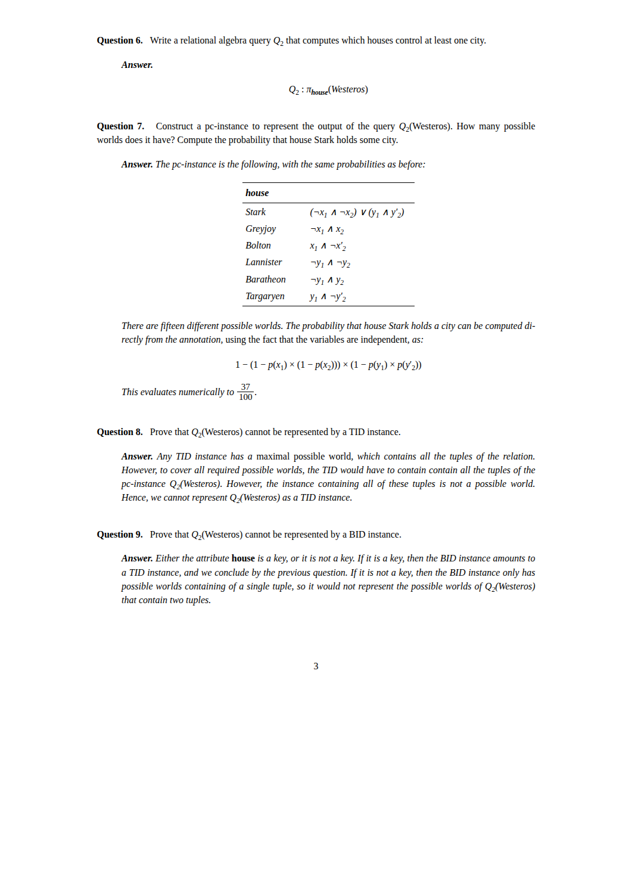Question 6. Write a relational algebra query Q2 that computes which houses control at least one city.
Answer.
Q2 : πhouse(Westeros)
Question 7. Construct a pc-instance to represent the output of the query Q2(Westeros). How many possible worlds does it have? Compute the probability that house Stark holds some city.
Answer. The pc-instance is the following, with the same probabilities as before:
| house |
| --- |
| Stark | (¬ x 1 ∧ ¬ x 2 ) ∨ ( y 1 ∧ y ′ 2 ) |
| Greyjoy | ¬ x 1 ∧ x 2 |
| Bolton | x 1 ∧ ¬ x ′ 2 |
| Lannister | ¬ y 1 ∧ ¬ y 2 |
| Baratheon | ¬ y 1 ∧ y 2 |
| Targaryen | y 1 ∧ ¬ y ′ 2 |
There are fifteen different possible worlds. The probability that house Stark holds a city can be computed directly from the annotation, using the fact that the variables are independent, as:
1 − (1 − p(x1) × (1 − p(x2))) × (1 − p(y1) × p(y′2))
This evaluates numerically to 37100.
Question 8. Prove that Q2(Westeros) cannot be represented by a TID instance.
Answer. Any TID instance has a maximal possible world, which contains all the tuples of the relation. However, to cover all required possible worlds, the TID would have to contain contain all the tuples of the pc-instance Q2(Westeros). However, the instance containing all of these tuples is not a possible world. Hence, we cannot represent Q2(Westeros) as a TID instance.
Question 9. Prove that Q2(Westeros) cannot be represented by a BID instance.
Answer. Either the attribute house is a key, or it is not a key. If it is a key, then the BID instance amounts to a TID instance, and we conclude by the previous question. If it is not a key, then the BID instance only has possible worlds containing of a single tuple, so it would not represent the possible worlds of Q2(Westeros) that contain two tuples.
3